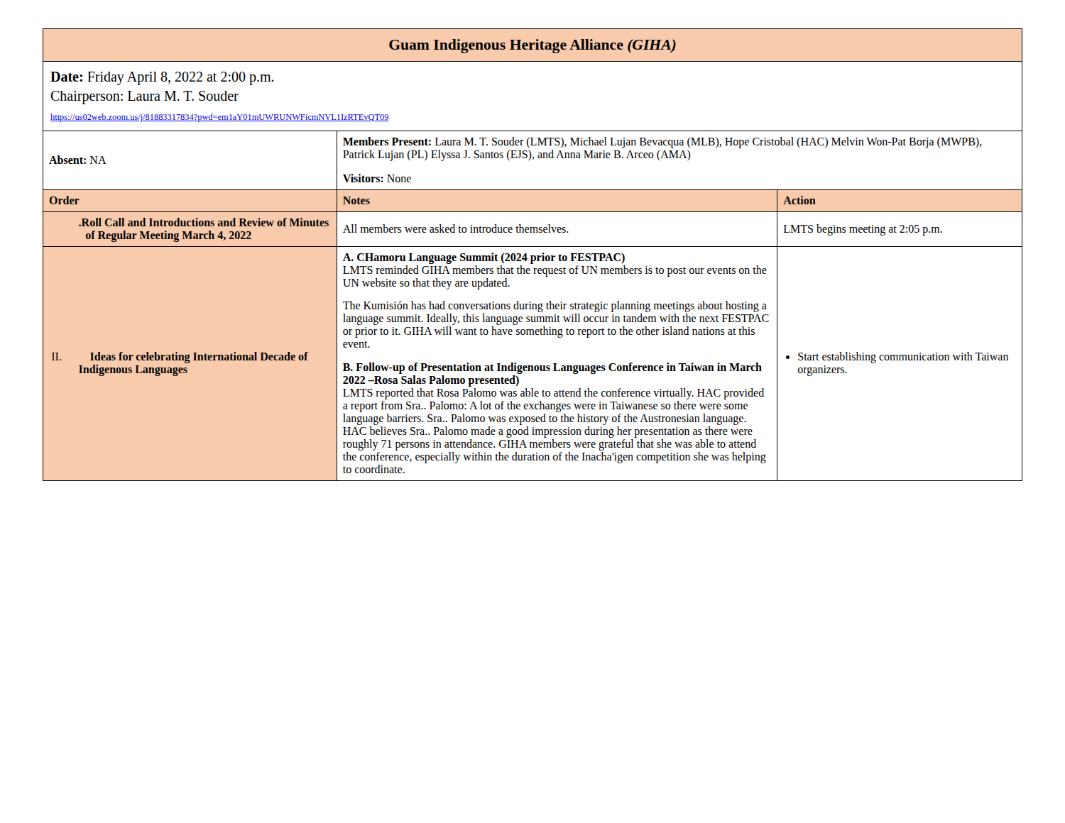| Guam Indigenous Heritage Alliance (GIHA) |
| Date: Friday April 8, 2022 at 2:00 p.m. Chairperson: Laura M. T. Souder https://us02web.zoom.us/j/81883317834?pwd=em1aY01mUWRUNWFicmNVL1IzRTEvQT09 |
| Absent: NA | Members Present: Laura M. T. Souder (LMTS), Michael Lujan Bevacqua (MLB), Hope Cristobal (HAC) Melvin Won-Pat Borja (MWPB), Patrick Lujan (PL) Elyssa J. Santos (EJS), and Anna Marie B. Arceo (AMA) Visitors: None |
| Order | Notes | Action |
| .Roll Call and Introductions and Review of Minutes of Regular Meeting March 4, 2022 | All members were asked to introduce themselves. | LMTS begins meeting at 2:05 p.m. |
| II. Ideas for celebrating International Decade of Indigenous Languages | A. CHamoru Language Summit (2024 prior to FESTPAC) LMTS reminded GIHA members that the request of UN members is to post our events on the UN website so that they are updated. The Kumisión has had conversations during their strategic planning meetings about hosting a language summit. Ideally, this language summit will occur in tandem with the next FESTPAC or prior to it. GIHA will want to have something to report to the other island nations at this event. B. Follow-up of Presentation at Indigenous Languages Conference in Taiwan in March 2022 –Rosa Salas Palomo presented) LMTS reported that Rosa Palomo was able to attend the conference virtually. HAC provided a report from Sra.. Palomo: A lot of the exchanges were in Taiwanese so there were some language barriers. Sra.. Palomo was exposed to the history of the Austronesian language. HAC believes Sra.. Palomo made a good impression during her presentation as there were roughly 71 persons in attendance. GIHA members were grateful that she was able to attend the conference, especially within the duration of the Inacha'igen competition she was helping to coordinate. | Start establishing communication with Taiwan organizers. |